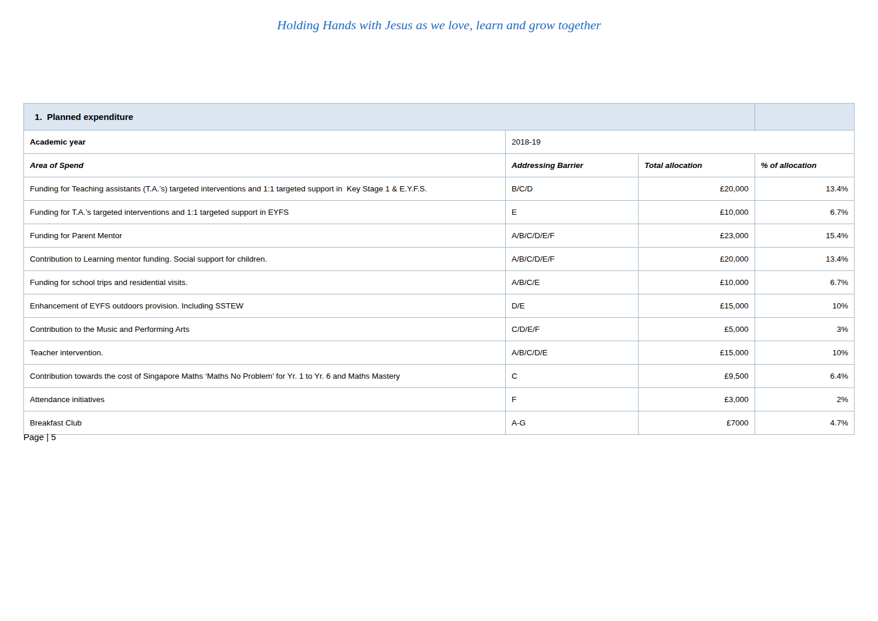Holding Hands with Jesus as we love, learn and grow together
| 1. Planned expenditure | |
| Academic year | 2018-19 |
| Area of Spend | Addressing Barrier | Total allocation | % of allocation |
| Funding for Teaching assistants (T.A.’s) targeted interventions and 1:1 targeted support in Key Stage 1 & E.Y.F.S. | B/C/D | £20,000 | 13.4% |
| Funding for T.A.’s targeted interventions and 1:1 targeted support in EYFS | E | £10,000 | 6.7% |
| Funding for Parent Mentor | A/B/C/D/E/F | £23,000 | 15.4% |
| Contribution to Learning mentor funding. Social support for children. | A/B/C/D/E/F | £20,000 | 13.4% |
| Funding for school trips and residential visits. | A/B/C/E | £10,000 | 6.7% |
| Enhancement of EYFS outdoors provision. Including SSTEW | D/E | £15,000 | 10% |
| Contribution to the Music and Performing Arts | C/D/E/F | £5,000 | 3% |
| Teacher intervention. | A/B/C/D/E | £15,000 | 10% |
| Contribution towards the cost of Singapore Maths ‘Maths No Problem’ for Yr. 1 to Yr. 6 and Maths Mastery | C | £9,500 | 6.4% |
| Attendance initiatives | F | £3,000 | 2% |
| Breakfast Club | A-G | £7000 | 4.7% |
Page | 5